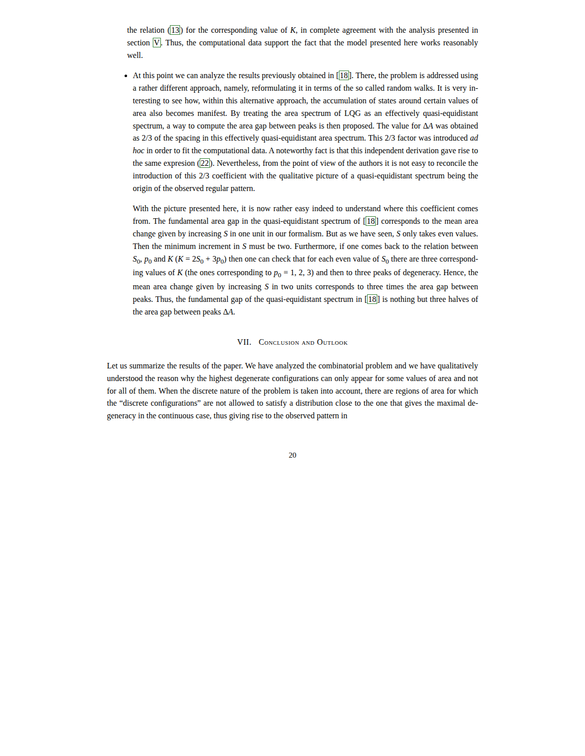the relation (13) for the corresponding value of K, in complete agreement with the analysis presented in section V. Thus, the computational data support the fact that the model presented here works reasonably well.
At this point we can analyze the results previously obtained in [18]. There, the problem is addressed using a rather different approach, namely, reformulating it in terms of the so called random walks. It is very interesting to see how, within this alternative approach, the accumulation of states around certain values of area also becomes manifest. By treating the area spectrum of LQG as an effectively quasi-equidistant spectrum, a way to compute the area gap between peaks is then proposed. The value for ΔA was obtained as 2/3 of the spacing in this effectively quasi-equidistant area spectrum. This 2/3 factor was introduced ad hoc in order to fit the computational data. A noteworthy fact is that this independent derivation gave rise to the same expresion (22). Nevertheless, from the point of view of the authors it is not easy to reconcile the introduction of this 2/3 coefficient with the qualitative picture of a quasi-equidistant spectrum being the origin of the observed regular pattern.
With the picture presented here, it is now rather easy indeed to understand where this coefficient comes from. The fundamental area gap in the quasi-equidistant spectrum of [18] corresponds to the mean area change given by increasing S in one unit in our formalism. But as we have seen, S only takes even values. Then the minimum increment in S must be two. Furthermore, if one comes back to the relation between S0, p0 and K (K = 2S0 + 3p0) then one can check that for each even value of S0 there are three corresponding values of K (the ones corresponding to p0 = 1, 2, 3) and then to three peaks of degeneracy. Hence, the mean area change given by increasing S in two units corresponds to three times the area gap between peaks. Thus, the fundamental gap of the quasi-equidistant spectrum in [18] is nothing but three halves of the area gap between peaks ΔA.
VII. Conclusion and Outlook
Let us summarize the results of the paper. We have analyzed the combinatorial problem and we have qualitatively understood the reason why the highest degenerate configurations can only appear for some values of area and not for all of them. When the discrete nature of the problem is taken into account, there are regions of area for which the “discrete configurations” are not allowed to satisfy a distribution close to the one that gives the maximal degeneracy in the continuous case, thus giving rise to the observed pattern in
20